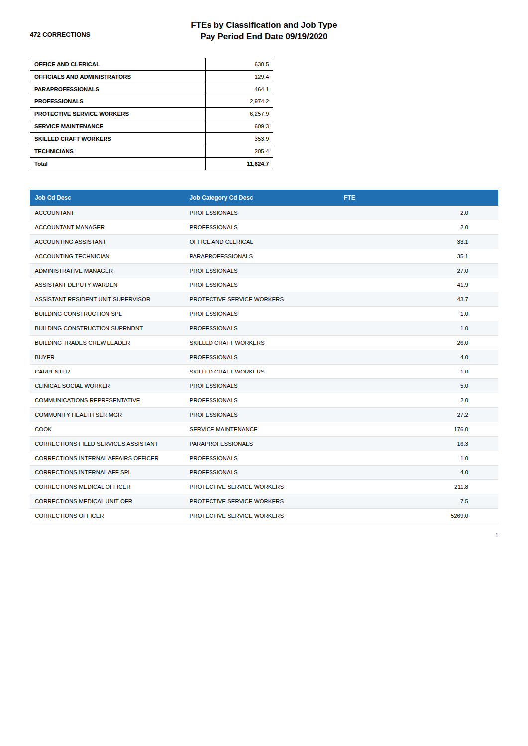FTEs by Classification and Job Type
Pay Period End Date 09/19/2020
472 CORRECTIONS
| OFFICE AND CLERICAL | 630.5 |
| OFFICIALS AND ADMINISTRATORS | 129.4 |
| PARAPROFESSIONALS | 464.1 |
| PROFESSIONALS | 2,974.2 |
| PROTECTIVE SERVICE WORKERS | 6,257.9 |
| SERVICE MAINTENANCE | 609.3 |
| SKILLED CRAFT WORKERS | 353.9 |
| TECHNICIANS | 205.4 |
| Total | 11,624.7 |
| Job Cd Desc | Job Category Cd Desc | FTE |
| --- | --- | --- |
| ACCOUNTANT | PROFESSIONALS | 2.0 |
| ACCOUNTANT MANAGER | PROFESSIONALS | 2.0 |
| ACCOUNTING ASSISTANT | OFFICE AND CLERICAL | 33.1 |
| ACCOUNTING TECHNICIAN | PARAPROFESSIONALS | 35.1 |
| ADMINISTRATIVE MANAGER | PROFESSIONALS | 27.0 |
| ASSISTANT DEPUTY WARDEN | PROFESSIONALS | 41.9 |
| ASSISTANT RESIDENT UNIT SUPERVISOR | PROTECTIVE SERVICE WORKERS | 43.7 |
| BUILDING CONSTRUCTION SPL | PROFESSIONALS | 1.0 |
| BUILDING CONSTRUCTION SUPRNDNT | PROFESSIONALS | 1.0 |
| BUILDING TRADES CREW LEADER | SKILLED CRAFT WORKERS | 26.0 |
| BUYER | PROFESSIONALS | 4.0 |
| CARPENTER | SKILLED CRAFT WORKERS | 1.0 |
| CLINICAL SOCIAL WORKER | PROFESSIONALS | 5.0 |
| COMMUNICATIONS REPRESENTATIVE | PROFESSIONALS | 2.0 |
| COMMUNITY HEALTH SER MGR | PROFESSIONALS | 27.2 |
| COOK | SERVICE MAINTENANCE | 176.0 |
| CORRECTIONS FIELD SERVICES ASSISTANT | PARAPROFESSIONALS | 16.3 |
| CORRECTIONS INTERNAL AFFAIRS OFFICER | PROFESSIONALS | 1.0 |
| CORRECTIONS INTERNAL AFF SPL | PROFESSIONALS | 4.0 |
| CORRECTIONS MEDICAL OFFICER | PROTECTIVE SERVICE WORKERS | 211.8 |
| CORRECTIONS MEDICAL UNIT OFR | PROTECTIVE SERVICE WORKERS | 7.5 |
| CORRECTIONS OFFICER | PROTECTIVE SERVICE WORKERS | 5269.0 |
1